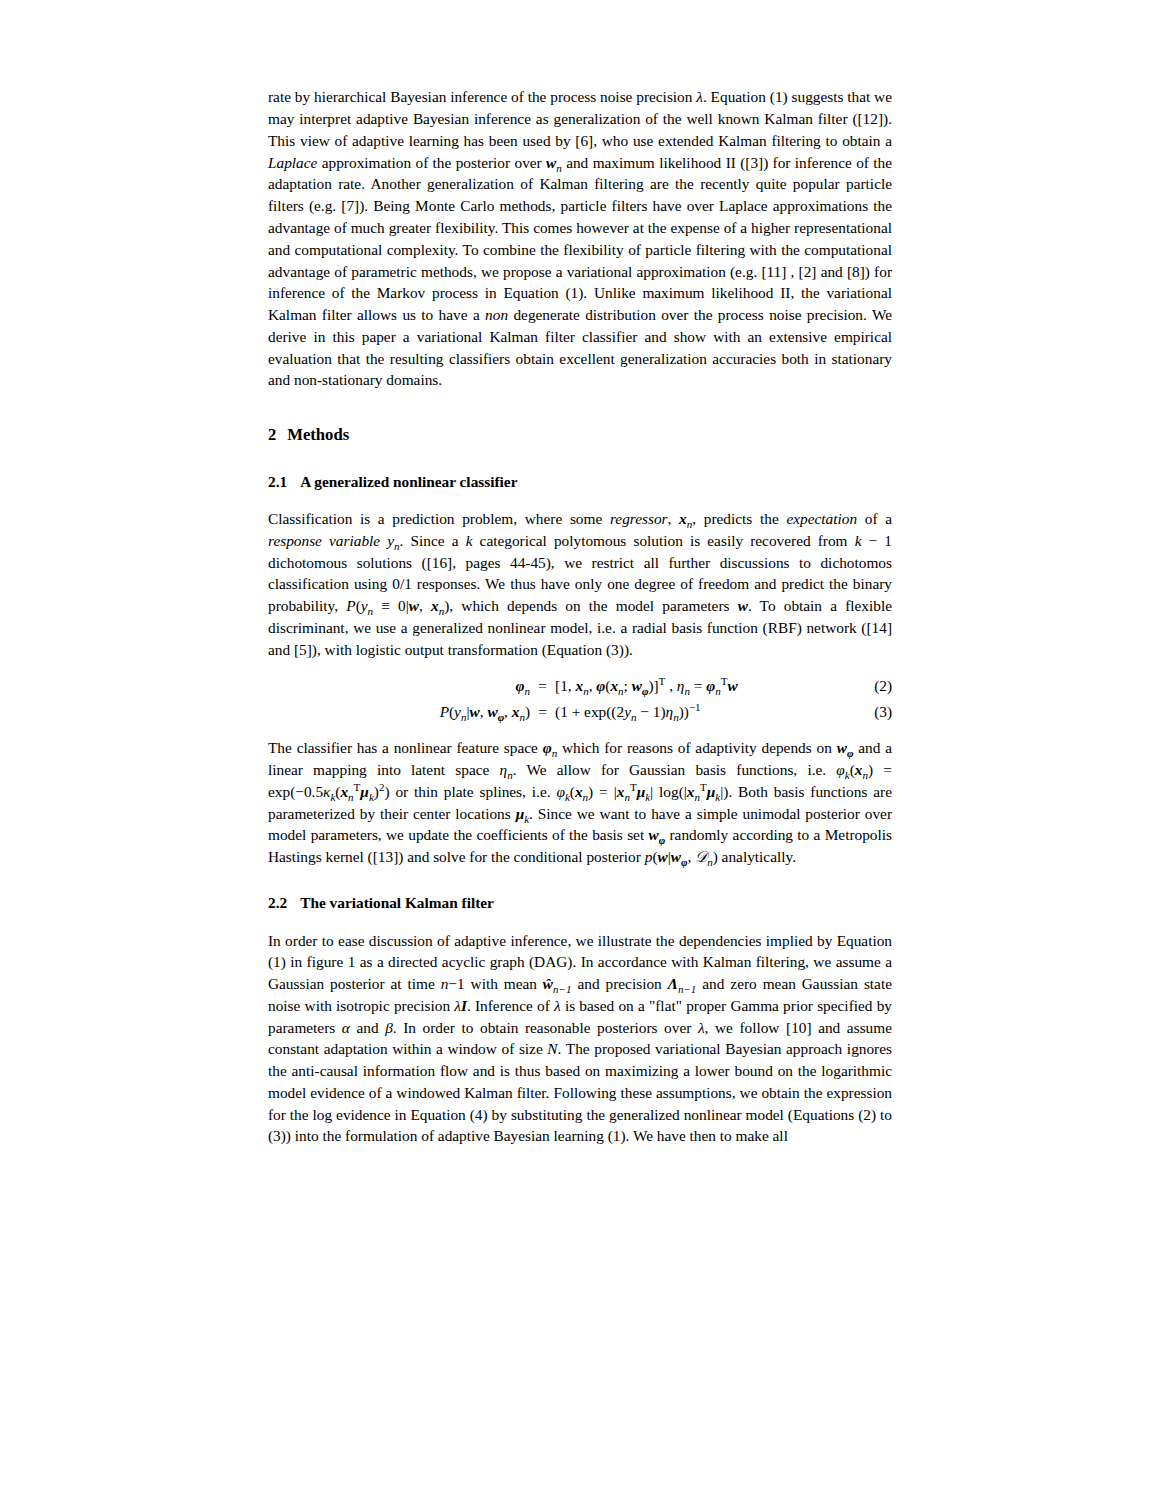rate by hierarchical Bayesian inference of the process noise precision λ. Equation (1) suggests that we may interpret adaptive Bayesian inference as generalization of the well known Kalman filter ([12]). This view of adaptive learning has been used by [6], who use extended Kalman filtering to obtain a Laplace approximation of the posterior over wn and maximum likelihood II ([3]) for inference of the adaptation rate. Another generalization of Kalman filtering are the recently quite popular particle filters (e.g. [7]). Being Monte Carlo methods, particle filters have over Laplace approximations the advantage of much greater flexibility. This comes however at the expense of a higher representational and computational complexity. To combine the flexibility of particle filtering with the computational advantage of parametric methods, we propose a variational approximation (e.g. [11] , [2] and [8]) for inference of the Markov process in Equation (1). Unlike maximum likelihood II, the variational Kalman filter allows us to have a non degenerate distribution over the process noise precision. We derive in this paper a variational Kalman filter classifier and show with an extensive empirical evaluation that the resulting classifiers obtain excellent generalization accuracies both in stationary and non-stationary domains.
2 Methods
2.1 A generalized nonlinear classifier
Classification is a prediction problem, where some regressor, xn, predicts the expectation of a response variable yn. Since a k categorical polytomous solution is easily recovered from k − 1 dichotomous solutions ([16], pages 44-45), we restrict all further discussions to dichotomos classification using 0/1 responses. We thus have only one degree of freedom and predict the binary probability, P(yn ≡ 0|w, xn), which depends on the model parameters w. To obtain a flexible discriminant, we use a generalized nonlinear model, i.e. a radial basis function (RBF) network ([14] and [5]), with logistic output transformation (Equation (3)).
| φ n | = | [1, x n , φ ( x n ; w φ )] T , η n = φ n T w | (2) |
| P ( y n / w , w φ , x n ) | = | (1 + exp((2 y n − 1) η n )) −1 | (3) |
The classifier has a nonlinear feature space φn which for reasons of adaptivity depends on wφ and a linear mapping into latent space ηn. We allow for Gaussian basis functions, i.e. φk(xn) = exp(−0.5κk(xnTμk)2) or thin plate splines, i.e. φk(xn) = |xnTμk| log(|xnTμk|). Both basis functions are parameterized by their center locations μk. Since we want to have a simple unimodal posterior over model parameters, we update the coefficients of the basis set wφ randomly according to a Metropolis Hastings kernel ([13]) and solve for the conditional posterior p(w|wφ, 𝒟n) analytically.
2.2 The variational Kalman filter
In order to ease discussion of adaptive inference, we illustrate the dependencies implied by Equation (1) in figure 1 as a directed acyclic graph (DAG). In accordance with Kalman filtering, we assume a Gaussian posterior at time n−1 with mean ŵn−1 and precision Λn−1 and zero mean Gaussian state noise with isotropic precision λI. Inference of λ is based on a "flat" proper Gamma prior specified by parameters α and β. In order to obtain reasonable posteriors over λ, we follow [10] and assume constant adaptation within a window of size N. The proposed variational Bayesian approach ignores the anti-causal information flow and is thus based on maximizing a lower bound on the logarithmic model evidence of a windowed Kalman filter. Following these assumptions, we obtain the expression for the log evidence in Equation (4) by substituting the generalized nonlinear model (Equations (2) to (3)) into the formulation of adaptive Bayesian learning (1). We have then to make all